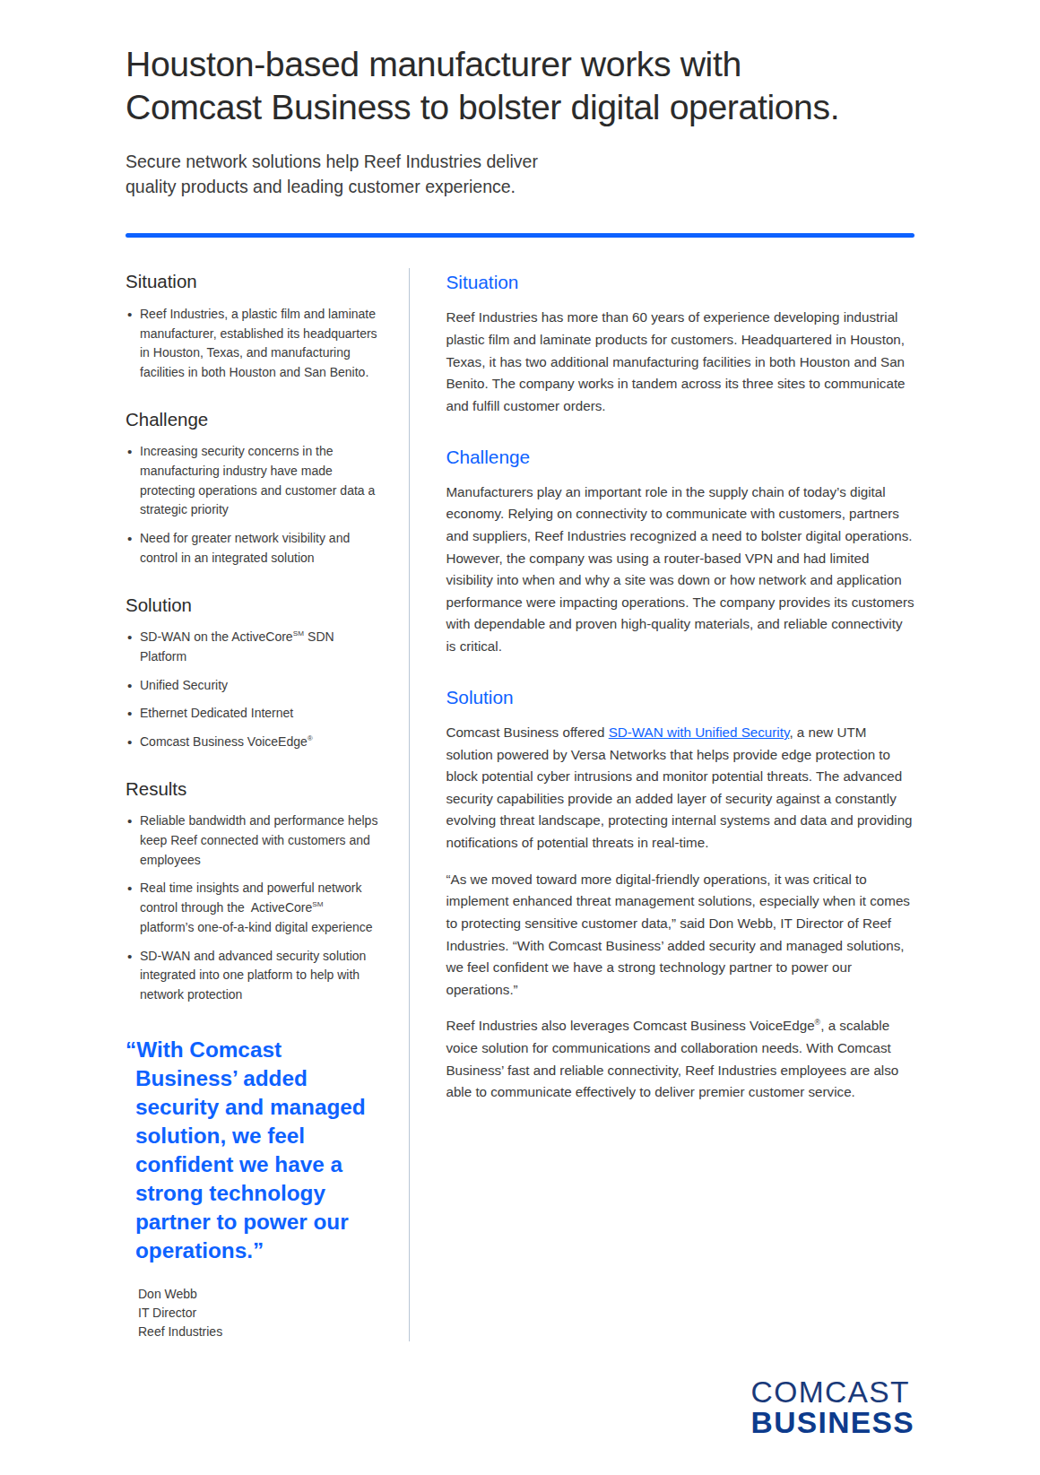Houston-based manufacturer works with
Comcast Business to bolster digital operations.
Secure network solutions help Reef Industries deliver
quality products and leading customer experience.
Situation
Reef Industries, a plastic film and laminate manufacturer, established its headquarters in Houston, Texas, and manufacturing facilities in both Houston and San Benito.
Challenge
Increasing security concerns in the manufacturing industry have made protecting operations and customer data a strategic priority
Need for greater network visibility and control in an integrated solution
Solution
SD-WAN on the ActiveCoreSM SDN Platform
Unified Security
Ethernet Dedicated Internet
Comcast Business VoiceEdge®
Results
Reliable bandwidth and performance helps keep Reef connected with customers and employees
Real time insights and powerful network control through the ActiveCoreSM platform’s one-of-a-kind digital experience
SD-WAN and advanced security solution integrated into one platform to help with network protection
“With Comcast Business’ added security and managed solution, we feel confident we have a strong technology partner to power our operations.”
Don Webb
IT Director
Reef Industries
Situation
Reef Industries has more than 60 years of experience developing industrial plastic film and laminate products for customers. Headquartered in Houston, Texas, it has two additional manufacturing facilities in both Houston and San Benito. The company works in tandem across its three sites to communicate and fulfill customer orders.
Challenge
Manufacturers play an important role in the supply chain of today’s digital economy. Relying on connectivity to communicate with customers, partners and suppliers, Reef Industries recognized a need to bolster digital operations. However, the company was using a router-based VPN and had limited visibility into when and why a site was down or how network and application performance were impacting operations. The company provides its customers with dependable and proven high-quality materials, and reliable connectivity is critical.
Solution
Comcast Business offered SD-WAN with Unified Security, a new UTM solution powered by Versa Networks that helps provide edge protection to block potential cyber intrusions and monitor potential threats. The advanced security capabilities provide an added layer of security against a constantly evolving threat landscape, protecting internal systems and data and providing notifications of potential threats in real-time.
“As we moved toward more digital-friendly operations, it was critical to implement enhanced threat management solutions, especially when it comes to protecting sensitive customer data,” said Don Webb, IT Director of Reef Industries. “With Comcast Business’ added security and managed solutions, we feel confident we have a strong technology partner to power our operations.”
Reef Industries also leverages Comcast Business VoiceEdge®, a scalable voice solution for communications and collaboration needs. With Comcast Business’ fast and reliable connectivity, Reef Industries employees are also able to communicate effectively to deliver premier customer service.
COMCAST BUSINESS